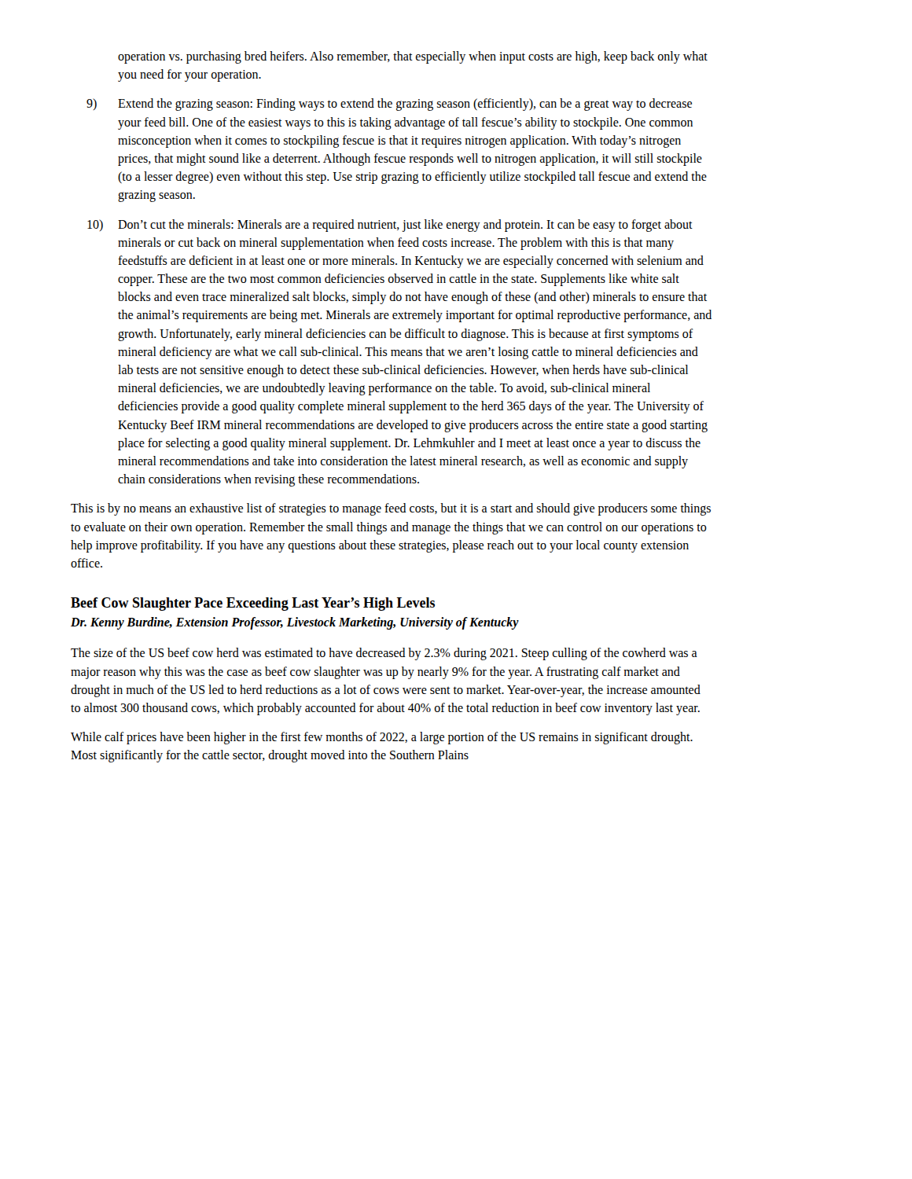operation vs. purchasing bred heifers. Also remember, that especially when input costs are high, keep back only what you need for your operation.
9) Extend the grazing season: Finding ways to extend the grazing season (efficiently), can be a great way to decrease your feed bill. One of the easiest ways to this is taking advantage of tall fescue’s ability to stockpile. One common misconception when it comes to stockpiling fescue is that it requires nitrogen application. With today’s nitrogen prices, that might sound like a deterrent. Although fescue responds well to nitrogen application, it will still stockpile (to a lesser degree) even without this step. Use strip grazing to efficiently utilize stockpiled tall fescue and extend the grazing season.
10) Don’t cut the minerals: Minerals are a required nutrient, just like energy and protein. It can be easy to forget about minerals or cut back on mineral supplementation when feed costs increase. The problem with this is that many feedstuffs are deficient in at least one or more minerals. In Kentucky we are especially concerned with selenium and copper. These are the two most common deficiencies observed in cattle in the state. Supplements like white salt blocks and even trace mineralized salt blocks, simply do not have enough of these (and other) minerals to ensure that the animal’s requirements are being met. Minerals are extremely important for optimal reproductive performance, and growth. Unfortunately, early mineral deficiencies can be difficult to diagnose. This is because at first symptoms of mineral deficiency are what we call sub-clinical. This means that we aren’t losing cattle to mineral deficiencies and lab tests are not sensitive enough to detect these sub-clinical deficiencies. However, when herds have sub-clinical mineral deficiencies, we are undoubtedly leaving performance on the table. To avoid, sub-clinical mineral deficiencies provide a good quality complete mineral supplement to the herd 365 days of the year. The University of Kentucky Beef IRM mineral recommendations are developed to give producers across the entire state a good starting place for selecting a good quality mineral supplement. Dr. Lehmkuhler and I meet at least once a year to discuss the mineral recommendations and take into consideration the latest mineral research, as well as economic and supply chain considerations when revising these recommendations.
This is by no means an exhaustive list of strategies to manage feed costs, but it is a start and should give producers some things to evaluate on their own operation. Remember the small things and manage the things that we can control on our operations to help improve profitability. If you have any questions about these strategies, please reach out to your local county extension office.
Beef Cow Slaughter Pace Exceeding Last Year’s High Levels
Dr. Kenny Burdine, Extension Professor, Livestock Marketing, University of Kentucky
The size of the US beef cow herd was estimated to have decreased by 2.3% during 2021. Steep culling of the cowherd was a major reason why this was the case as beef cow slaughter was up by nearly 9% for the year. A frustrating calf market and drought in much of the US led to herd reductions as a lot of cows were sent to market. Year-over-year, the increase amounted to almost 300 thousand cows, which probably accounted for about 40% of the total reduction in beef cow inventory last year.
While calf prices have been higher in the first few months of 2022, a large portion of the US remains in significant drought. Most significantly for the cattle sector, drought moved into the Southern Plains